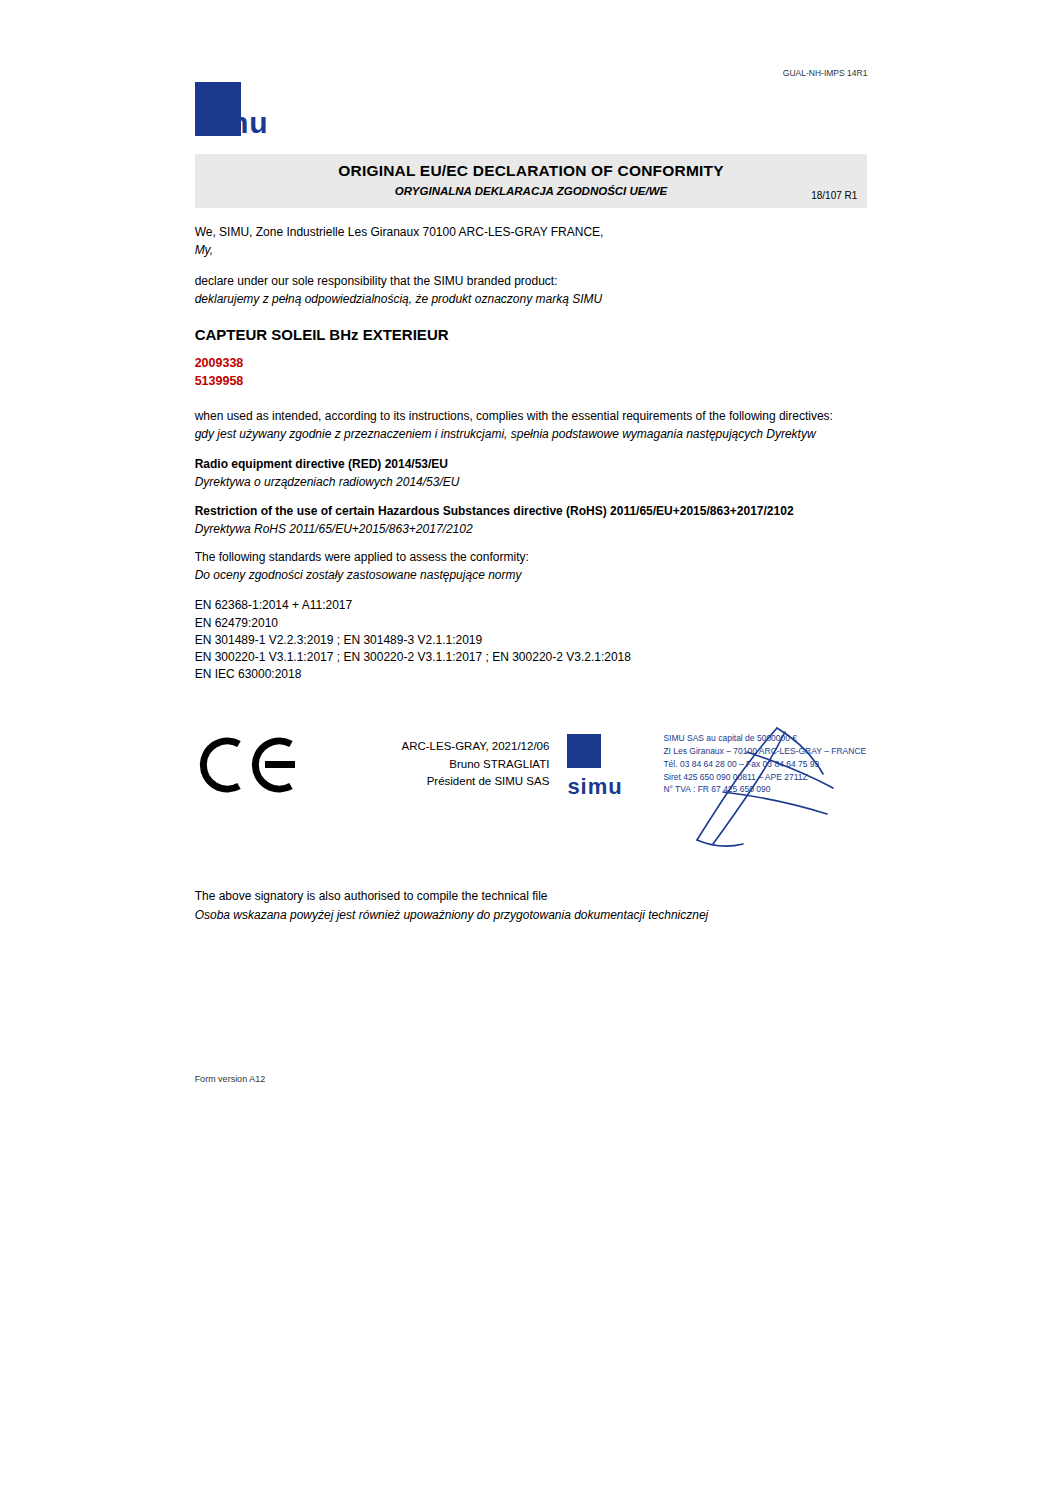GUAL-NH-IMPS 14R1
simu
ORIGINAL EU/EC DECLARATION OF CONFORMITY
ORYGINALNA DEKLARACJA ZGODNOŚCI UE/WE
18/107 R1
We, SIMU, Zone Industrielle Les Giranaux 70100 ARC-LES-GRAY FRANCE,
My,
declare under our sole responsibility that the SIMU branded product:
deklarujemy z pełną odpowiedzialnością, że produkt oznaczony marką SIMU
CAPTEUR SOLEIL BHz EXTERIEUR
2009338
5139958
when used as intended, according to its instructions, complies with the essential requirements of the following directives:
gdy jest używany zgodnie z przeznaczeniem i instrukcjami, spełnia podstawowe wymagania następujących Dyrektyw
Radio equipment directive (RED) 2014/53/EU
Dyrektywa o urządzeniach radiowych 2014/53/EU
Restriction of the use of certain Hazardous Substances directive (RoHS) 2011/65/EU+2015/863+2017/2102
Dyrektywa RoHS 2011/65/EU+2015/863+2017/2102
The following standards were applied to assess the conformity:
Do oceny zgodności zostały zastosowane następujące normy
EN 62368‑1:2014 + A11:2017
EN 62479:2010
EN 301489‑1 V2.2.3:2019 ; EN 301489‑3 V2.1.1:2019
EN 300220‑1 V3.1.1:2017 ; EN 300220‑2 V3.1.1:2017 ; EN 300220‑2 V3.2.1:2018
EN IEC 63000:2018
ARC-LES-GRAY, 2021/12/06
Bruno STRAGLIATI
Président de SIMU SAS
simu
SIMU SAS au capital de 5000000 €
ZI Les Giranaux – 70100 ARC-LES-GRAY – FRANCE
Tél. 03 84 64 28 00 – Fax 03 84 64 75 99
Siret 425 650 090 00811 – APE 2711Z
N° TVA : FR 67 425 650 090
The above signatory is also authorised to compile the technical file
Osoba wskazana powyżej jest również upoważniony do przygotowania dokumentacji technicznej
Form version A12